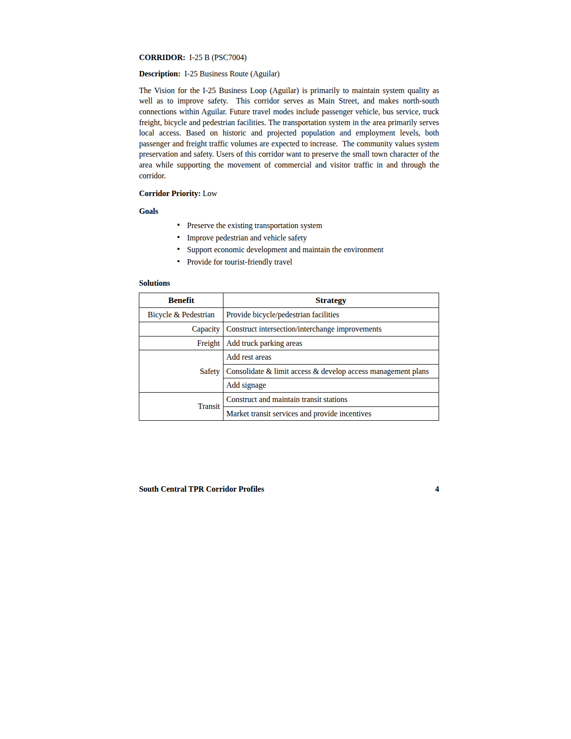CORRIDOR: I-25 B (PSC7004)
Description: I-25 Business Route (Aguilar)
The Vision for the I-25 Business Loop (Aguilar) is primarily to maintain system quality as well as to improve safety. This corridor serves as Main Street, and makes north-south connections within Aguilar. Future travel modes include passenger vehicle, bus service, truck freight, bicycle and pedestrian facilities. The transportation system in the area primarily serves local access. Based on historic and projected population and employment levels, both passenger and freight traffic volumes are expected to increase. The community values system preservation and safety. Users of this corridor want to preserve the small town character of the area while supporting the movement of commercial and visitor traffic in and through the corridor.
Corridor Priority: Low
Goals
Preserve the existing transportation system
Improve pedestrian and vehicle safety
Support economic development and maintain the environment
Provide for tourist-friendly travel
Solutions
| Benefit | Strategy |
| --- | --- |
| Bicycle & Pedestrian | Provide bicycle/pedestrian facilities |
| Capacity | Construct intersection/interchange improvements |
| Freight | Add truck parking areas |
| Safety | Add rest areas |
| Consolidate & limit access & develop access management plans |
| Add signage |
| Transit | Construct and maintain transit stations |
| Market transit services and provide incentives |
South Central TPR Corridor Profiles 4